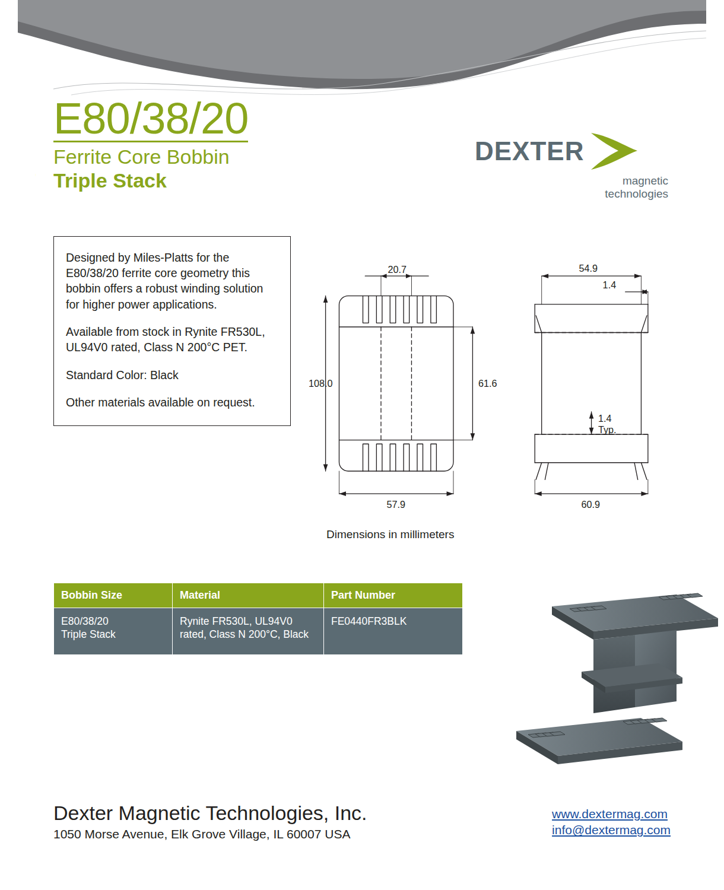E80/38/20
Ferrite Core Bobbin Triple Stack
DEXTER
magnetic
technologies
Designed by Miles-Platts for the E80/38/20 ferrite core geometry this bobbin offers a robust winding solution for higher power applications.
Available from stock in Rynite FR530L, UL94V0 rated, Class N 200°C PET.
Standard Color: Black
Other materials available on request.
20.7 108.0 61.6 57.9 54.9 1.4 1.4 Typ. 60.9
Dimensions in millimeters
| Bobbin Size | Material | Part Number |
| --- | --- | --- |
| E80/38/20 Triple Stack | Rynite FR530L, UL94V0 rated, Class N 200°C, Black | FE0440FR3BLK |
Dexter Magnetic Technologies, Inc. 1050 Morse Avenue, Elk Grove Village, IL 60007 USA
www.dextermag.com info@dextermag.com